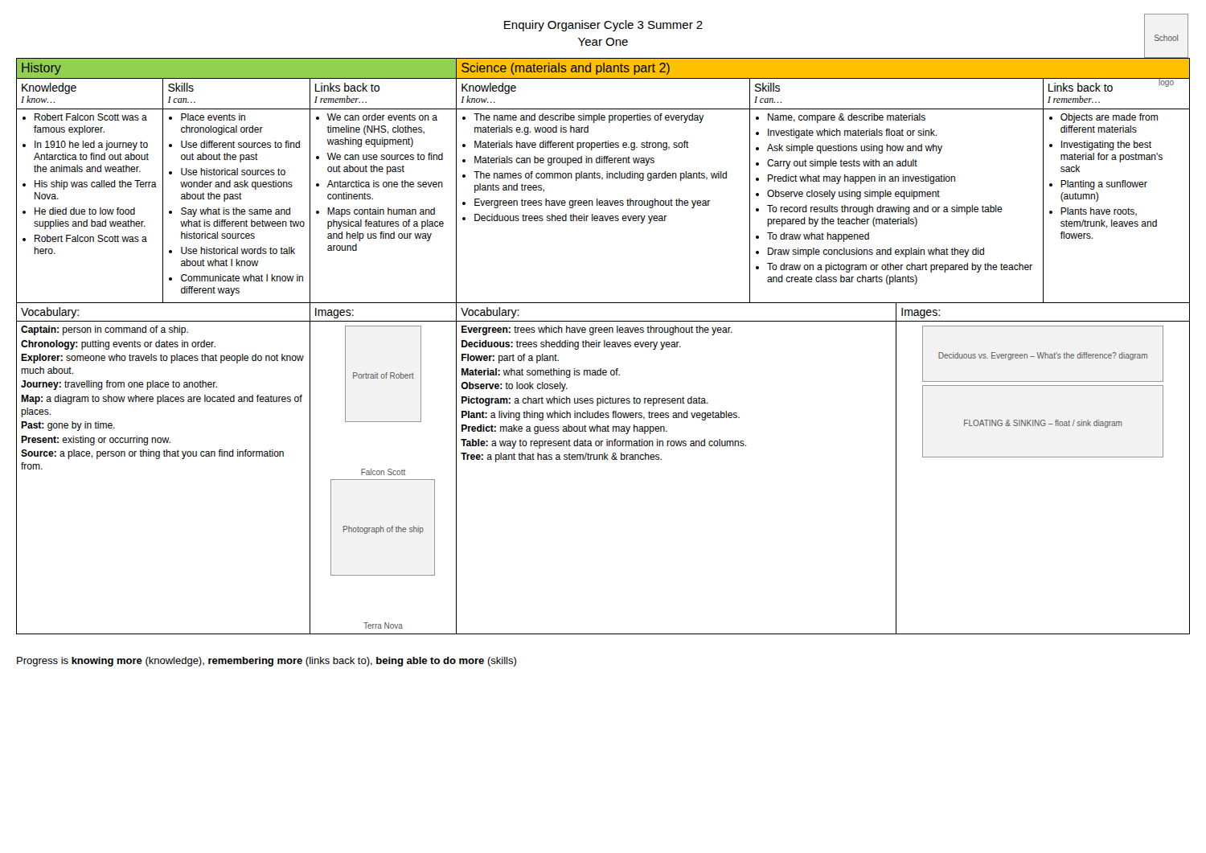Enquiry Organiser Cycle 3 Summer 2
Year One
School logo
| History | Science (materials and plants part 2) |
| Knowledge I know… | Skills I can… | Links back to I remember… | Knowledge I know… | Skills I can… | Links back to I remember… |
| Robert Falcon Scott was a famous explorer. In 1910 he led a journey to Antarctica to find out about the animals and weather. His ship was called the Terra Nova. He died due to low food supplies and bad weather. Robert Falcon Scott was a hero. | Place events in chronological order Use different sources to find out about the past Use historical sources to wonder and ask questions about the past Say what is the same and what is different between two historical sources Use historical words to talk about what I know Communicate what I know in different ways | We can order events on a timeline (NHS, clothes, washing equipment) We can use sources to find out about the past Antarctica is one the seven continents. Maps contain human and physical features of a place and help us find our way around | The name and describe simple properties of everyday materials e.g. wood is hard Materials have different properties e.g. strong, soft Materials can be grouped in different ways The names of common plants, including garden plants, wild plants and trees, Evergreen trees have green leaves throughout the year Deciduous trees shed their leaves every year | Name, compare & describe materials Investigate which materials float or sink. Ask simple questions using how and why Carry out simple tests with an adult Predict what may happen in an investigation Observe closely using simple equipment To record results through drawing and or a simple table prepared by the teacher (materials) To draw what happened Draw simple conclusions and explain what they did To draw on a pictogram or other chart prepared by the teacher and create class bar charts (plants) | Objects are made from different materials Investigating the best material for a postman's sack Planting a sunflower (autumn) Plants have roots, stem/trunk, leaves and flowers. |
| Vocabulary: | Images: | Vocabulary: | Images: |
| Captain: person in command of a ship. Chronology: putting events or dates in order. Explorer: someone who travels to places that people do not know much about. Journey: travelling from one place to another. Map: a diagram to show where places are located and features of places. Past: gone by in time. Present: existing or occurring now. Source: a place, person or thing that you can find information from. | Portrait of Robert Falcon Scott Photograph of the ship Terra Nova | Evergreen: trees which have green leaves throughout the year. Deciduous: trees shedding their leaves every year. Flower: part of a plant. Material: what something is made of. Observe: to look closely. Pictogram: a chart which uses pictures to represent data. Plant: a living thing which includes flowers, trees and vegetables. Predict: make a guess about what may happen. Table: a way to represent data or information in rows and columns. Tree: a plant that has a stem/trunk & branches. | Deciduous vs. Evergreen – What's the difference? diagram FLOATING & SINKING – float / sink diagram |
Progress is knowing more (knowledge), remembering more (links back to), being able to do more (skills)